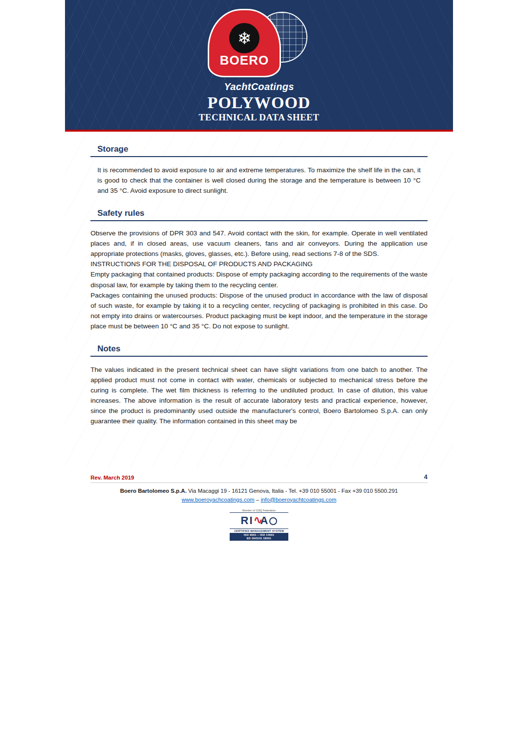❄
BOERO
YachtCoatings
POLYWOOD
TECHNICAL DATA SHEET
Storage
It is recommended to avoid exposure to air and extreme temperatures. To maximize the shelf life in the can, it is good to check that the container is well closed during the storage and the temperature is between 10 °C and 35 °C. Avoid exposure to direct sunlight.
Safety rules
Observe the provisions of DPR 303 and 547. Avoid contact with the skin, for example. Operate in well ventilated places and, if in closed areas, use vacuum cleaners, fans and air conveyors. During the application use appropriate protections (masks, gloves, glasses, etc.). Before using, read sections 7-8 of the SDS.
INSTRUCTIONS FOR THE DISPOSAL OF PRODUCTS AND PACKAGING
Empty packaging that contained products: Dispose of empty packaging according to the requirements of the waste disposal law, for example by taking them to the recycling center.
Packages containing the unused products: Dispose of the unused product in accordance with the law of disposal of such waste, for example by taking it to a recycling center, recycling of packaging is prohibited in this case. Do not empty into drains or watercourses. Product packaging must be kept indoor, and the temperature in the storage place must be between 10 °C and 35 °C. Do not expose to sunlight.
Notes
The values indicated in the present technical sheet can have slight variations from one batch to another. The applied product must not come in contact with water, chemicals or subjected to mechanical stress before the curing is complete. The wet film thickness is referring to the undiluted product. In case of dilution, this value increases. The above information is the result of accurate laboratory tests and practical experience, however, since the product is predominantly used outside the manufacturer's control, Boero Bartolomeo S.p.A. can only guarantee their quality. The information contained in this sheet may be
Rev. March 2019 4
Boero Bartolomeo S.p.A. Via Macaggi 19 - 16121 Genova, Italia - Tel. +39 010 55001 - Fax +39 010 5500.291
www.boeroyachcoatings.com – info@boeroyachtcoatings.com
Member of CISQ Federation
RI∿A
CERTIFIED MANAGEMENT SYSTEM
ISO 9001 – ISO 14001
BS OHSAS 18001